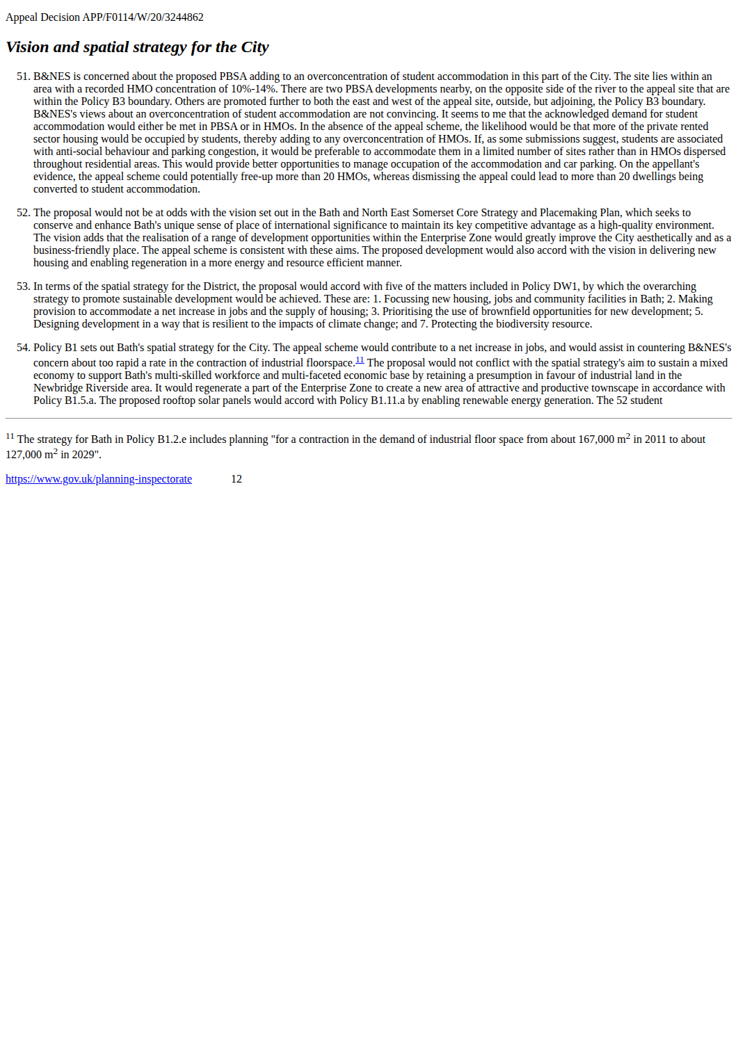Appeal Decision APP/F0114/W/20/3244862
Vision and spatial strategy for the City
B&NES is concerned about the proposed PBSA adding to an overconcentration of student accommodation in this part of the City. The site lies within an area with a recorded HMO concentration of 10%-14%. There are two PBSA developments nearby, on the opposite side of the river to the appeal site that are within the Policy B3 boundary. Others are promoted further to both the east and west of the appeal site, outside, but adjoining, the Policy B3 boundary. B&NES's views about an overconcentration of student accommodation are not convincing. It seems to me that the acknowledged demand for student accommodation would either be met in PBSA or in HMOs. In the absence of the appeal scheme, the likelihood would be that more of the private rented sector housing would be occupied by students, thereby adding to any overconcentration of HMOs. If, as some submissions suggest, students are associated with anti-social behaviour and parking congestion, it would be preferable to accommodate them in a limited number of sites rather than in HMOs dispersed throughout residential areas. This would provide better opportunities to manage occupation of the accommodation and car parking. On the appellant's evidence, the appeal scheme could potentially free-up more than 20 HMOs, whereas dismissing the appeal could lead to more than 20 dwellings being converted to student accommodation.
The proposal would not be at odds with the vision set out in the Bath and North East Somerset Core Strategy and Placemaking Plan, which seeks to conserve and enhance Bath's unique sense of place of international significance to maintain its key competitive advantage as a high-quality environment. The vision adds that the realisation of a range of development opportunities within the Enterprise Zone would greatly improve the City aesthetically and as a business-friendly place. The appeal scheme is consistent with these aims. The proposed development would also accord with the vision in delivering new housing and enabling regeneration in a more energy and resource efficient manner.
In terms of the spatial strategy for the District, the proposal would accord with five of the matters included in Policy DW1, by which the overarching strategy to promote sustainable development would be achieved. These are: 1. Focussing new housing, jobs and community facilities in Bath; 2. Making provision to accommodate a net increase in jobs and the supply of housing; 3. Prioritising the use of brownfield opportunities for new development; 5. Designing development in a way that is resilient to the impacts of climate change; and 7. Protecting the biodiversity resource.
Policy B1 sets out Bath's spatial strategy for the City. The appeal scheme would contribute to a net increase in jobs, and would assist in countering B&NES's concern about too rapid a rate in the contraction of industrial floorspace.11 The proposal would not conflict with the spatial strategy's aim to sustain a mixed economy to support Bath's multi-skilled workforce and multi-faceted economic base by retaining a presumption in favour of industrial land in the Newbridge Riverside area. It would regenerate a part of the Enterprise Zone to create a new area of attractive and productive townscape in accordance with Policy B1.5.a. The proposed rooftop solar panels would accord with Policy B1.11.a by enabling renewable energy generation. The 52 student
11 The strategy for Bath in Policy B1.2.e includes planning "for a contraction in the demand of industrial floor space from about 167,000 m2 in 2011 to about 127,000 m2 in 2029".
https://www.gov.uk/planning-inspectorate 12